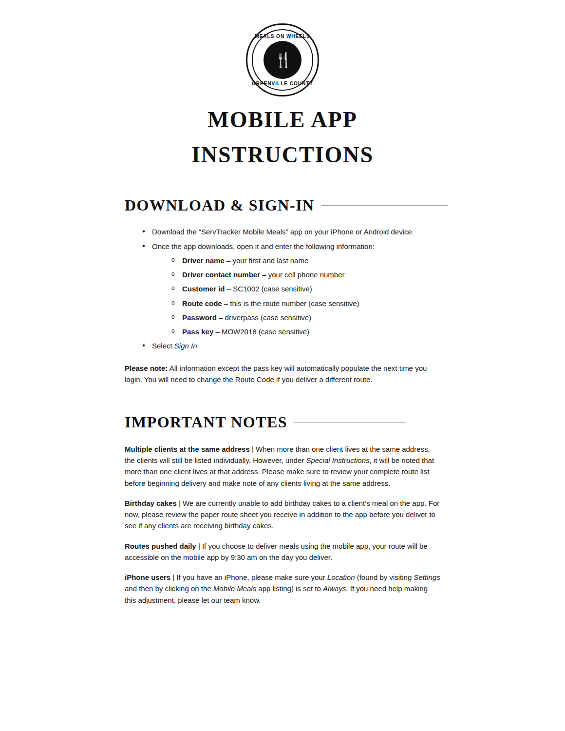Meals on Wheels
🍴
Since 1968
Greenville County
Mobile App Instructions
Download & Sign-In
Download the “ServTracker Mobile Meals” app on your iPhone or Android device
Once the app downloads, open it and enter the following information:
Driver name – your first and last name
Driver contact number – your cell phone number
Customer id – SC1002 (case sensitive)
Route code – this is the route number (case sensitive)
Password – driverpass (case sensitive)
Pass key – MOW2018 (case sensitive)
Select Sign In
Please note: All information except the pass key will automatically populate the next time you login. You will need to change the Route Code if you deliver a different route.
Important Notes
Multiple clients at the same address | When more than one client lives at the same address, the clients will still be listed individually. However, under Special Instructions, it will be noted that more than one client lives at that address. Please make sure to review your complete route list before beginning delivery and make note of any clients living at the same address.
Birthday cakes | We are currently unable to add birthday cakes to a client’s meal on the app. For now, please review the paper route sheet you receive in addition to the app before you deliver to see if any clients are receiving birthday cakes.
Routes pushed daily | If you choose to deliver meals using the mobile app, your route will be accessible on the mobile app by 9:30 am on the day you deliver.
iPhone users | If you have an iPhone, please make sure your Location (found by visiting Settings and then by clicking on the Mobile Meals app listing) is set to Always. If you need help making this adjustment, please let our team know.